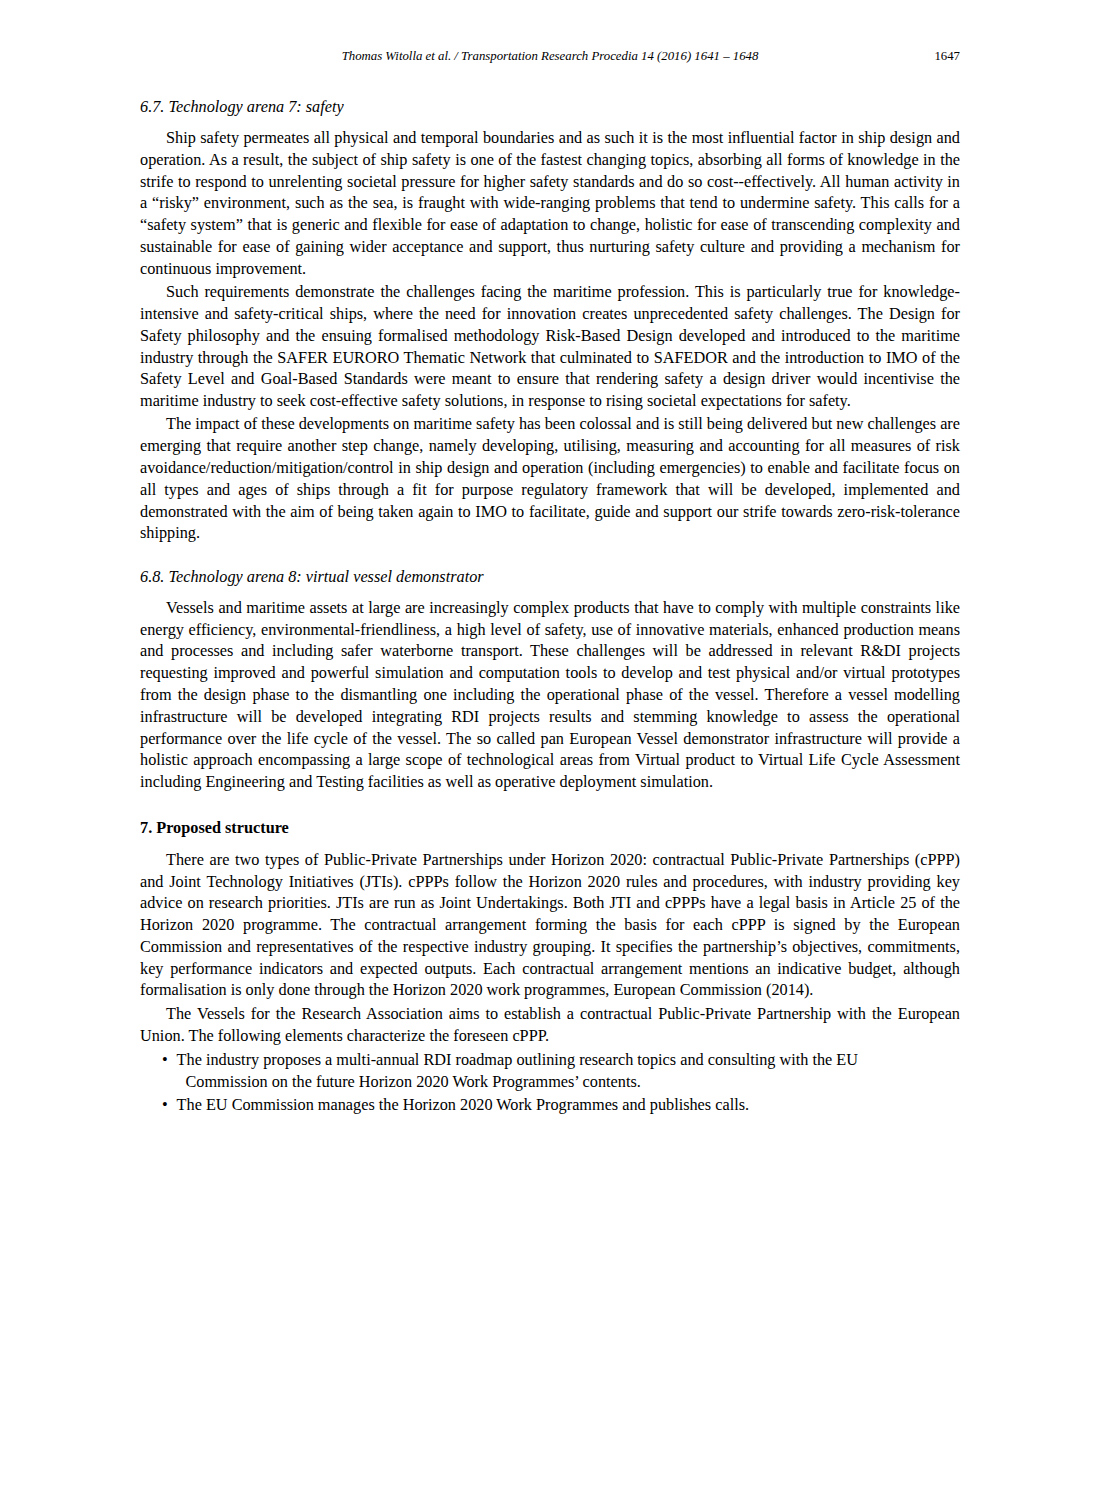Thomas Witolla et al. / Transportation Research Procedia 14 (2016) 1641 – 1648 1647
6.7. Technology arena 7: safety
Ship safety permeates all physical and temporal boundaries and as such it is the most influential factor in ship design and operation. As a result, the subject of ship safety is one of the fastest changing topics, absorbing all forms of knowledge in the strife to respond to unrelenting societal pressure for higher safety standards and do so cost--effectively. All human activity in a “risky” environment, such as the sea, is fraught with wide-ranging problems that tend to undermine safety. This calls for a “safety system” that is generic and flexible for ease of adaptation to change, holistic for ease of transcending complexity and sustainable for ease of gaining wider acceptance and support, thus nurturing safety culture and providing a mechanism for continuous improvement.
Such requirements demonstrate the challenges facing the maritime profession. This is particularly true for knowledge-intensive and safety-critical ships, where the need for innovation creates unprecedented safety challenges. The Design for Safety philosophy and the ensuing formalised methodology Risk-Based Design developed and introduced to the maritime industry through the SAFER EURORO Thematic Network that culminated to SAFEDOR and the introduction to IMO of the Safety Level and Goal-Based Standards were meant to ensure that rendering safety a design driver would incentivise the maritime industry to seek cost-effective safety solutions, in response to rising societal expectations for safety.
The impact of these developments on maritime safety has been colossal and is still being delivered but new challenges are emerging that require another step change, namely developing, utilising, measuring and accounting for all measures of risk avoidance/reduction/mitigation/control in ship design and operation (including emergencies) to enable and facilitate focus on all types and ages of ships through a fit for purpose regulatory framework that will be developed, implemented and demonstrated with the aim of being taken again to IMO to facilitate, guide and support our strife towards zero-risk-tolerance shipping.
6.8. Technology arena 8: virtual vessel demonstrator
Vessels and maritime assets at large are increasingly complex products that have to comply with multiple constraints like energy efficiency, environmental-friendliness, a high level of safety, use of innovative materials, enhanced production means and processes and including safer waterborne transport. These challenges will be addressed in relevant R&DI projects requesting improved and powerful simulation and computation tools to develop and test physical and/or virtual prototypes from the design phase to the dismantling one including the operational phase of the vessel. Therefore a vessel modelling infrastructure will be developed integrating RDI projects results and stemming knowledge to assess the operational performance over the life cycle of the vessel. The so called pan European Vessel demonstrator infrastructure will provide a holistic approach encompassing a large scope of technological areas from Virtual product to Virtual Life Cycle Assessment including Engineering and Testing facilities as well as operative deployment simulation.
7. Proposed structure
There are two types of Public-Private Partnerships under Horizon 2020: contractual Public-Private Partnerships (cPPP) and Joint Technology Initiatives (JTIs). cPPPs follow the Horizon 2020 rules and procedures, with industry providing key advice on research priorities. JTIs are run as Joint Undertakings. Both JTI and cPPPs have a legal basis in Article 25 of the Horizon 2020 programme. The contractual arrangement forming the basis for each cPPP is signed by the European Commission and representatives of the respective industry grouping. It specifies the partnership’s objectives, commitments, key performance indicators and expected outputs. Each contractual arrangement mentions an indicative budget, although formalisation is only done through the Horizon 2020 work programmes, European Commission (2014).
The Vessels for the Research Association aims to establish a contractual Public-Private Partnership with the European Union. The following elements characterize the foreseen cPPP.
The industry proposes a multi-annual RDI roadmap outlining research topics and consulting with the EUCommission on the future Horizon 2020 Work Programmes’ contents.
The EU Commission manages the Horizon 2020 Work Programmes and publishes calls.